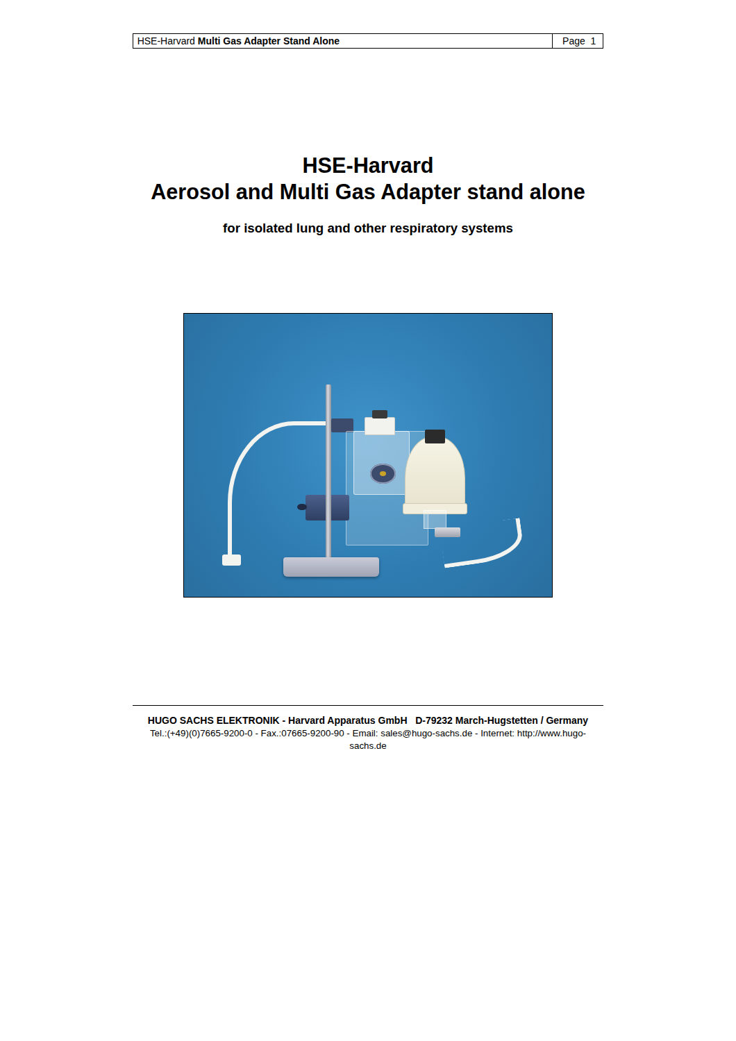HSE-Harvard Multi Gas Adapter Stand Alone
Page 1
HSE-Harvard
Aerosol and Multi Gas Adapter stand alone
for isolated lung and other respiratory systems
HUGO SACHS ELEKTRONIK - Harvard Apparatus GmbH D-79232 March-Hugstetten / Germany
Tel.:(+49)(0)7665-9200-0 - Fax.:07665-9200-90 - Email: sales@hugo-sachs.de - Internet: http://www.hugo-sachs.de